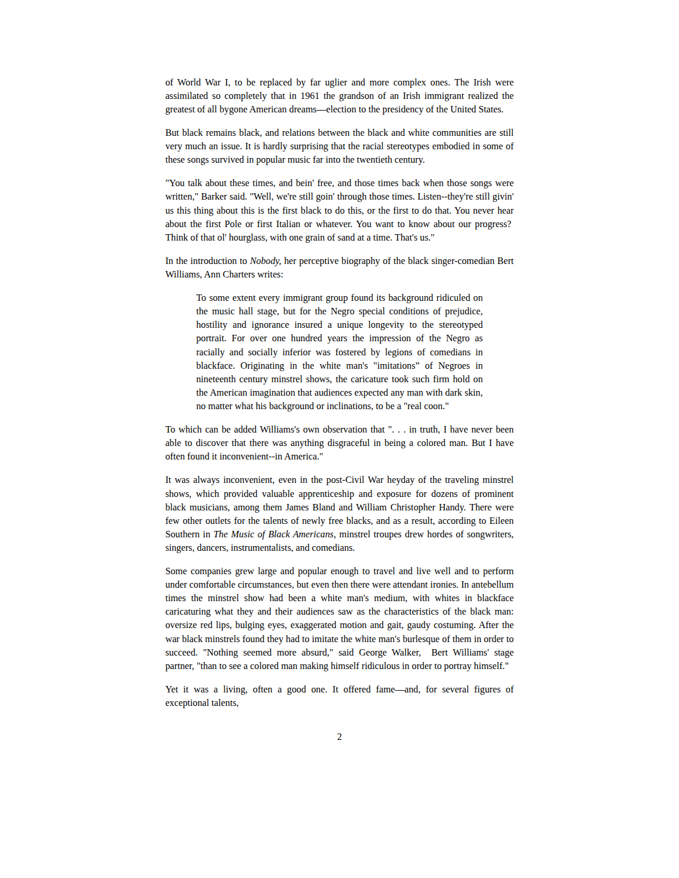of World War I, to be replaced by far uglier and more complex ones. The Irish were assimilated so completely that in 1961 the grandson of an Irish immigrant realized the greatest of all bygone American dreams—election to the presidency of the United States.
But black remains black, and relations between the black and white communities are still very much an issue. It is hardly surprising that the racial stereotypes embodied in some of these songs survived in popular music far into the twentieth century.
"You talk about these times, and bein' free, and those times back when those songs were written," Barker said. "Well, we're still goin' through those times. Listen--they're still givin' us this thing about this is the first black to do this, or the first to do that. You never hear about the first Pole or first Italian or whatever. You want to know about our progress? Think of that ol' hourglass, with one grain of sand at a time. That's us."
In the introduction to Nobody, her perceptive biography of the black singer-comedian Bert Williams, Ann Charters writes:
To some extent every immigrant group found its background ridiculed on the music hall stage, but for the Negro special conditions of prejudice, hostility and ignorance insured a unique longevity to the stereotyped portrait. For over one hundred years the impression of the Negro as racially and socially inferior was fostered by legions of comedians in blackface. Originating in the white man's "imitations” of Negroes in nineteenth century minstrel shows, the caricature took such firm hold on the American imagination that audiences expected any man with dark skin, no matter what his background or inclinations, to be a "real coon."
To which can be added Williams's own observation that ". . . in truth, I have never been able to discover that there was anything disgraceful in being a colored man. But I have often found it inconvenient--in America."
It was always inconvenient, even in the post-Civil War heyday of the traveling minstrel shows, which provided valuable apprenticeship and exposure for dozens of prominent black musicians, among them James Bland and William Christopher Handy. There were few other outlets for the talents of newly free blacks, and as a result, according to Eileen Southern in The Music of Black Americans, minstrel troupes drew hordes of songwriters, singers, dancers, instrumentalists, and comedians.
Some companies grew large and popular enough to travel and live well and to perform under comfortable circumstances, but even then there were attendant ironies. In antebellum times the minstrel show had been a white man's medium, with whites in blackface caricaturing what they and their audiences saw as the characteristics of the black man: oversize red lips, bulging eyes, exaggerated motion and gait, gaudy costuming. After the war black minstrels found they had to imitate the white man's burlesque of them in order to succeed. "Nothing seemed more absurd," said George Walker, Bert Williams' stage partner, "than to see a colored man making himself ridiculous in order to portray himself."
Yet it was a living, often a good one. It offered fame—and, for several figures of exceptional talents,
2